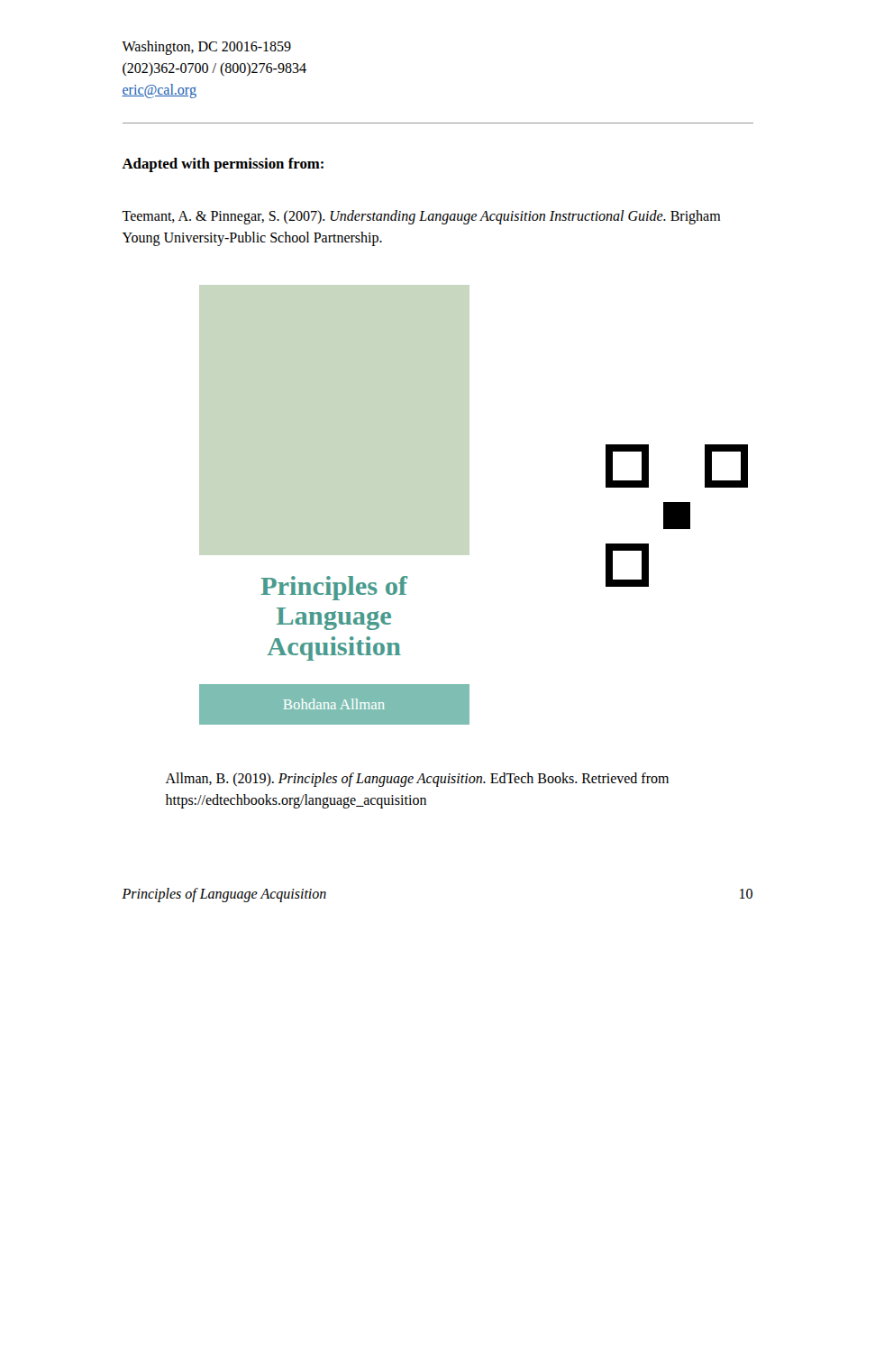Washington, DC 20016-1859
(202)362-0700 / (800)276-9834
eric@cal.org
Adapted with permission from:
Teemant, A. & Pinnegar, S. (2007). Understanding Langauge Acquisition Instructional Guide. Brigham Young University-Public School Partnership.
Principles of
Language
Acquisition
Bohdana Allman
Allman, B. (2019). Principles of Language Acquisition. EdTech Books. Retrieved from https://edtechbooks.org/language_acquisition
Principles of Language Acquisition 10